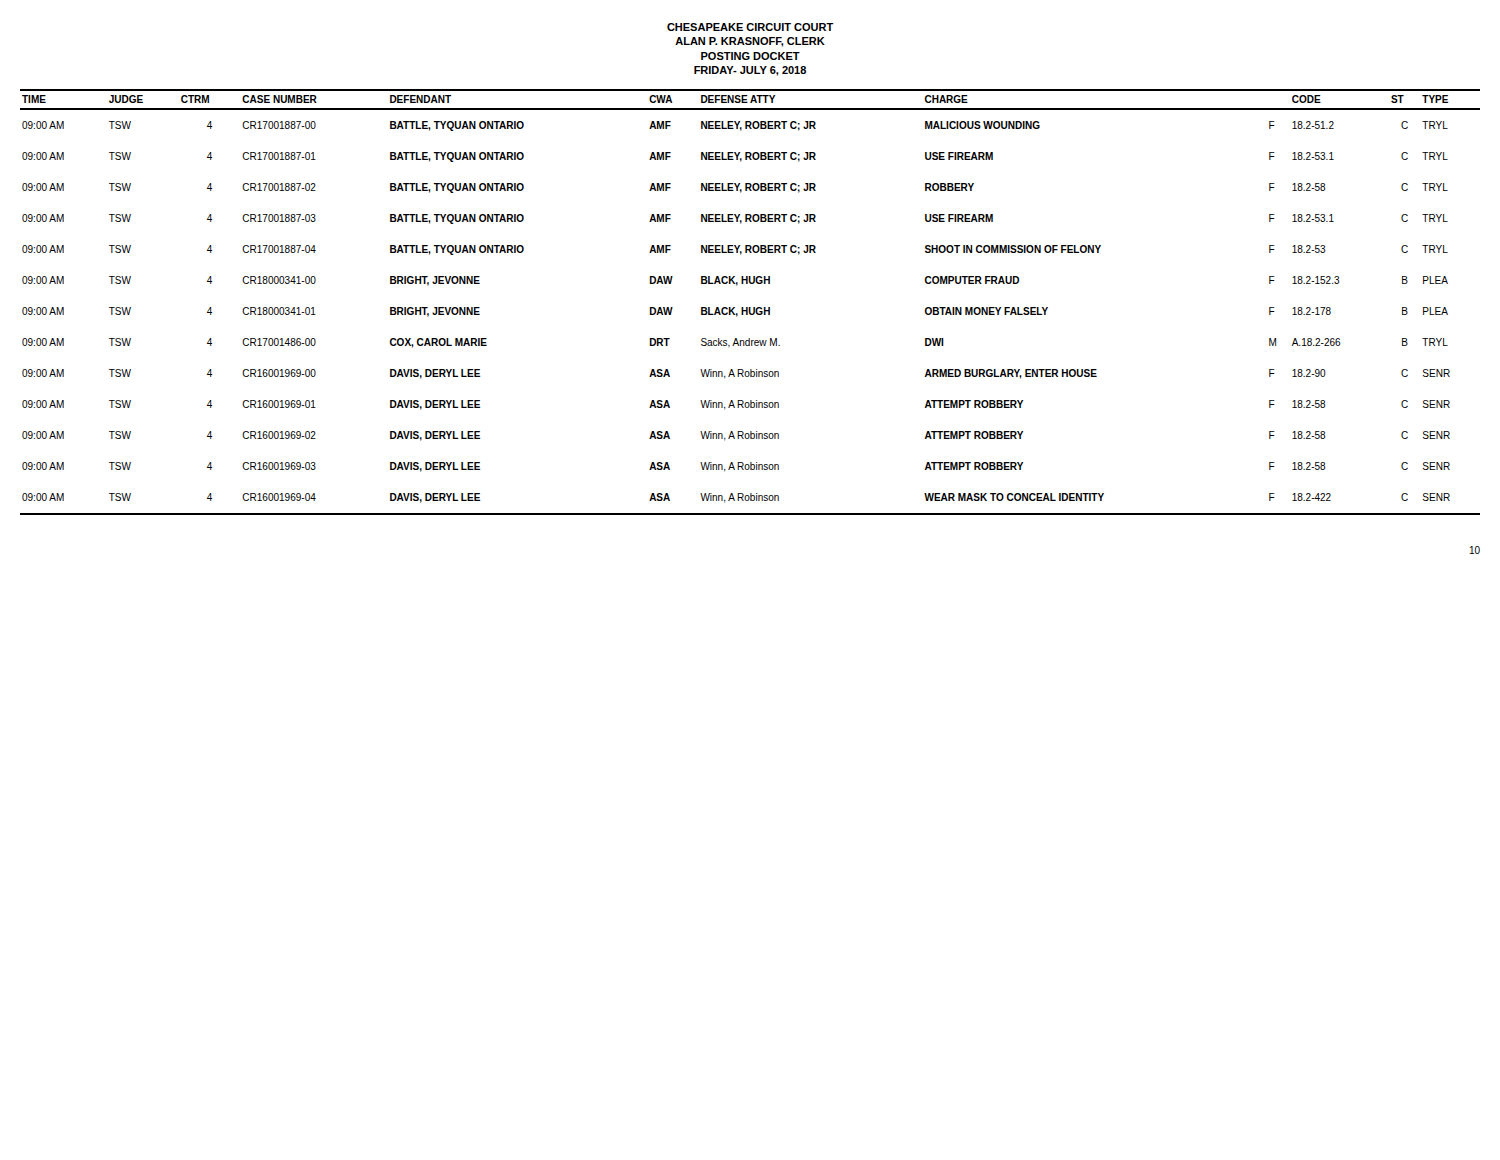CHESAPEAKE CIRCUIT COURT
ALAN P. KRASNOFF, CLERK
POSTING DOCKET
FRIDAY- JULY 6, 2018
| TIME | JUDGE | CTRM | CASE NUMBER | DEFENDANT | CWA | DEFENSE ATTY | CHARGE | | CODE | ST | TYPE |
| --- | --- | --- | --- | --- | --- | --- | --- | --- | --- | --- | --- |
| 09:00 AM | TSW | 4 | CR17001887-00 | BATTLE, TYQUAN ONTARIO | AMF | NEELEY, ROBERT C; JR | MALICIOUS WOUNDING | F | 18.2-51.2 | C | TRYL |
| 09:00 AM | TSW | 4 | CR17001887-01 | BATTLE, TYQUAN ONTARIO | AMF | NEELEY, ROBERT C; JR | USE FIREARM | F | 18.2-53.1 | C | TRYL |
| 09:00 AM | TSW | 4 | CR17001887-02 | BATTLE, TYQUAN ONTARIO | AMF | NEELEY, ROBERT C; JR | ROBBERY | F | 18.2-58 | C | TRYL |
| 09:00 AM | TSW | 4 | CR17001887-03 | BATTLE, TYQUAN ONTARIO | AMF | NEELEY, ROBERT C; JR | USE FIREARM | F | 18.2-53.1 | C | TRYL |
| 09:00 AM | TSW | 4 | CR17001887-04 | BATTLE, TYQUAN ONTARIO | AMF | NEELEY, ROBERT C; JR | SHOOT IN COMMISSION OF FELONY | F | 18.2-53 | C | TRYL |
| 09:00 AM | TSW | 4 | CR18000341-00 | BRIGHT, JEVONNE | DAW | BLACK, HUGH | COMPUTER FRAUD | F | 18.2-152.3 | B | PLEA |
| 09:00 AM | TSW | 4 | CR18000341-01 | BRIGHT, JEVONNE | DAW | BLACK, HUGH | OBTAIN MONEY FALSELY | F | 18.2-178 | B | PLEA |
| 09:00 AM | TSW | 4 | CR17001486-00 | COX, CAROL MARIE | DRT | Sacks, Andrew M. | DWI | M | A.18.2-266 | B | TRYL |
| 09:00 AM | TSW | 4 | CR16001969-00 | DAVIS, DERYL LEE | ASA | Winn, A Robinson | ARMED BURGLARY, ENTER HOUSE | F | 18.2-90 | C | SENR |
| 09:00 AM | TSW | 4 | CR16001969-01 | DAVIS, DERYL LEE | ASA | Winn, A Robinson | ATTEMPT ROBBERY | F | 18.2-58 | C | SENR |
| 09:00 AM | TSW | 4 | CR16001969-02 | DAVIS, DERYL LEE | ASA | Winn, A Robinson | ATTEMPT ROBBERY | F | 18.2-58 | C | SENR |
| 09:00 AM | TSW | 4 | CR16001969-03 | DAVIS, DERYL LEE | ASA | Winn, A Robinson | ATTEMPT ROBBERY | F | 18.2-58 | C | SENR |
| 09:00 AM | TSW | 4 | CR16001969-04 | DAVIS, DERYL LEE | ASA | Winn, A Robinson | WEAR MASK TO CONCEAL IDENTITY | F | 18.2-422 | C | SENR |
10